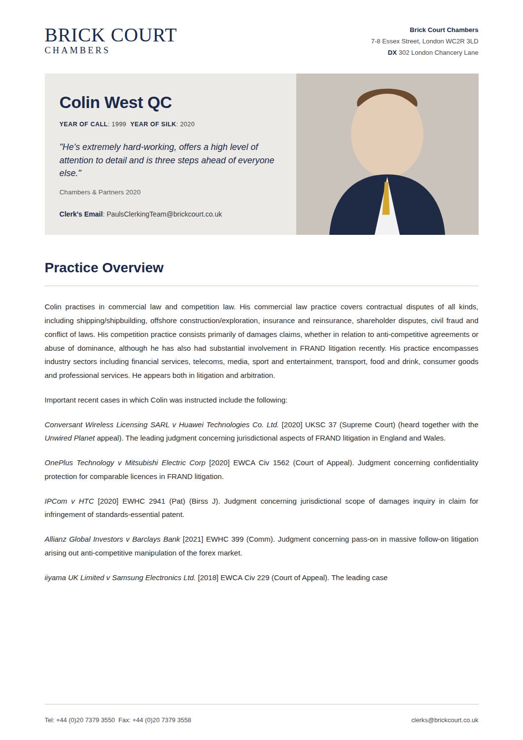BRICK COURT
CHAMBERS
Brick Court Chambers
7-8 Essex Street, London WC2R 3LD
DX 302 London Chancery Lane
Colin West QC
YEAR OF CALL: 1999 YEAR OF SILK: 2020
"He's extremely hard-working, offers a high level of attention to detail and is three steps ahead of everyone else."
Chambers & Partners 2020
Clerk's Email: PaulsClerkingTeam@brickcourt.co.uk
Practice Overview
Colin practises in commercial law and competition law. His commercial law practice covers contractual disputes of all kinds, including shipping/shipbuilding, offshore construction/exploration, insurance and reinsurance, shareholder disputes, civil fraud and conflict of laws. His competition practice consists primarily of damages claims, whether in relation to anti-competitive agreements or abuse of dominance, although he has also had substantial involvement in FRAND litigation recently. His practice encompasses industry sectors including financial services, telecoms, media, sport and entertainment, transport, food and drink, consumer goods and professional services. He appears both in litigation and arbitration.
Important recent cases in which Colin was instructed include the following:
Conversant Wireless Licensing SARL v Huawei Technologies Co. Ltd. [2020] UKSC 37 (Supreme Court) (heard together with the Unwired Planet appeal). The leading judgment concerning jurisdictional aspects of FRAND litigation in England and Wales.
OnePlus Technology v Mitsubishi Electric Corp [2020] EWCA Civ 1562 (Court of Appeal). Judgment concerning confidentiality protection for comparable licences in FRAND litigation.
IPCom v HTC [2020] EWHC 2941 (Pat) (Birss J). Judgment concerning jurisdictional scope of damages inquiry in claim for infringement of standards-essential patent.
Allianz Global Investors v Barclays Bank [2021] EWHC 399 (Comm). Judgment concerning pass-on in massive follow-on litigation arising out anti-competitive manipulation of the forex market.
iiyama UK Limited v Samsung Electronics Ltd. [2018] EWCA Civ 229 (Court of Appeal). The leading case
Tel: +44 (0)20 7379 3550 Fax: +44 (0)20 7379 3558
clerks@brickcourt.co.uk